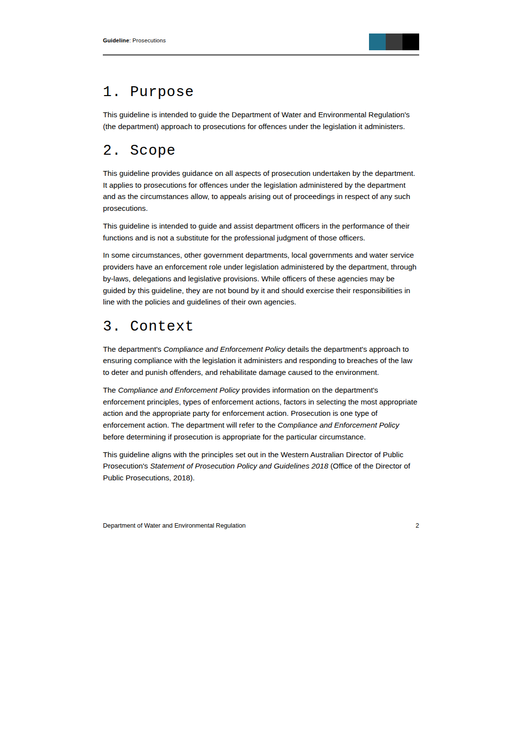Guideline: Prosecutions
1. Purpose
This guideline is intended to guide the Department of Water and Environmental Regulation's (the department) approach to prosecutions for offences under the legislation it administers.
2. Scope
This guideline provides guidance on all aspects of prosecution undertaken by the department. It applies to prosecutions for offences under the legislation administered by the department and as the circumstances allow, to appeals arising out of proceedings in respect of any such prosecutions.
This guideline is intended to guide and assist department officers in the performance of their functions and is not a substitute for the professional judgment of those officers.
In some circumstances, other government departments, local governments and water service providers have an enforcement role under legislation administered by the department, through by-laws, delegations and legislative provisions. While officers of these agencies may be guided by this guideline, they are not bound by it and should exercise their responsibilities in line with the policies and guidelines of their own agencies.
3. Context
The department's Compliance and Enforcement Policy details the department's approach to ensuring compliance with the legislation it administers and responding to breaches of the law to deter and punish offenders, and rehabilitate damage caused to the environment.
The Compliance and Enforcement Policy provides information on the department's enforcement principles, types of enforcement actions, factors in selecting the most appropriate action and the appropriate party for enforcement action. Prosecution is one type of enforcement action. The department will refer to the Compliance and Enforcement Policy before determining if prosecution is appropriate for the particular circumstance.
This guideline aligns with the principles set out in the Western Australian Director of Public Prosecution's Statement of Prosecution Policy and Guidelines 2018 (Office of the Director of Public Prosecutions, 2018).
Department of Water and Environmental Regulation
2